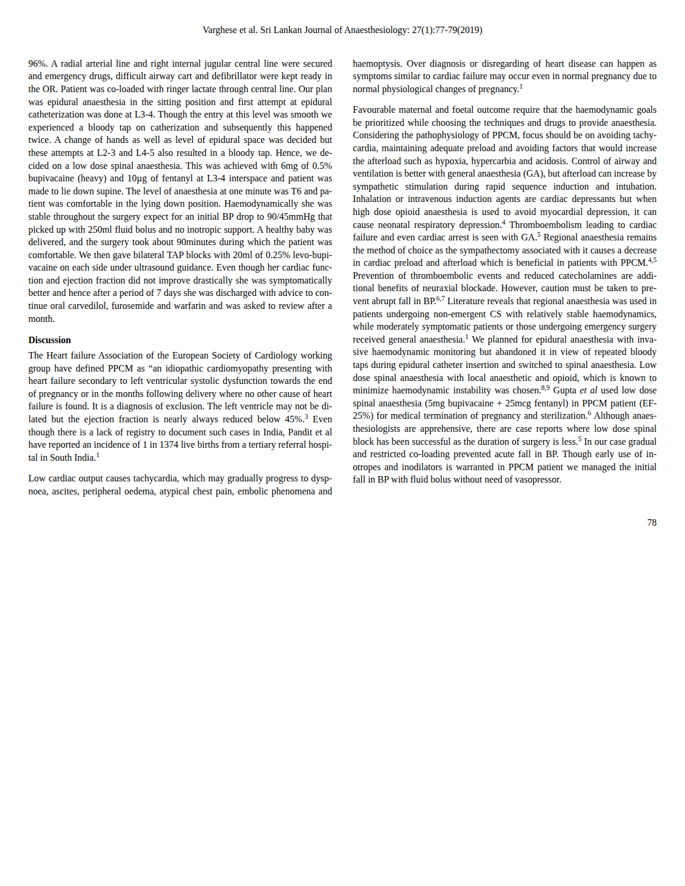Varghese et al. Sri Lankan Journal of Anaesthesiology: 27(1):77-79(2019)
96%. A radial arterial line and right internal jugular central line were secured and emergency drugs, difficult airway cart and defibrillator were kept ready in the OR. Patient was co-loaded with ringer lactate through central line. Our plan was epidural anaesthesia in the sitting position and first attempt at epidural catheterization was done at L3-4. Though the entry at this level was smooth we experienced a bloody tap on catherization and subsequently this happened twice. A change of hands as well as level of epidural space was decided but these attempts at L2-3 and L4-5 also resulted in a bloody tap. Hence, we decided on a low dose spinal anaesthesia. This was achieved with 6mg of 0.5% bupivacaine (heavy) and 10µg of fentanyl at L3-4 interspace and patient was made to lie down supine. The level of anaesthesia at one minute was T6 and patient was comfortable in the lying down position. Haemodynamically she was stable throughout the surgery expect for an initial BP drop to 90/45mmHg that picked up with 250ml fluid bolus and no inotropic support. A healthy baby was delivered, and the surgery took about 90minutes during which the patient was comfortable. We then gave bilateral TAP blocks with 20ml of 0.25% levo-bupivacaine on each side under ultrasound guidance. Even though her cardiac function and ejection fraction did not improve drastically she was symptomatically better and hence after a period of 7 days she was discharged with advice to continue oral carvedilol, furosemide and warfarin and was asked to review after a month.
Discussion
The Heart failure Association of the European Society of Cardiology working group have defined PPCM as “an idiopathic cardiomyopathy presenting with heart failure secondary to left ventricular systolic dysfunction towards the end of pregnancy or in the months following delivery where no other cause of heart failure is found. It is a diagnosis of exclusion. The left ventricle may not be dilated but the ejection fraction is nearly always reduced below 45%.3 Even though there is a lack of registry to document such cases in India, Pandit et al have reported an incidence of 1 in 1374 live births from a tertiary referral hospital in South India.1
Low cardiac output causes tachycardia, which may gradually progress to dyspnoea, ascites, peripheral oedema, atypical chest pain, embolic phenomena and haemoptysis. Over diagnosis or disregarding of heart disease can happen as symptoms similar to cardiac failure may occur even in normal pregnancy due to normal physiological changes of pregnancy.1
Favourable maternal and foetal outcome require that the haemodynamic goals be prioritized while choosing the techniques and drugs to provide anaesthesia. Considering the pathophysiology of PPCM, focus should be on avoiding tachycardia, maintaining adequate preload and avoiding factors that would increase the afterload such as hypoxia, hypercarbia and acidosis. Control of airway and ventilation is better with general anaesthesia (GA), but afterload can increase by sympathetic stimulation during rapid sequence induction and intubation. Inhalation or intravenous induction agents are cardiac depressants but when high dose opioid anaesthesia is used to avoid myocardial depression, it can cause neonatal respiratory depression.4 Thromboembolism leading to cardiac failure and even cardiac arrest is seen with GA.5 Regional anaesthesia remains the method of choice as the sympathectomy associated with it causes a decrease in cardiac preload and afterload which is beneficial in patients with PPCM.4,5 Prevention of thromboembolic events and reduced catecholamines are additional benefits of neuraxial blockade. However, caution must be taken to prevent abrupt fall in BP.6,7 Literature reveals that regional anaesthesia was used in patients undergoing non-emergent CS with relatively stable haemodynamics, while moderately symptomatic patients or those undergoing emergency surgery received general anaesthesia.1 We planned for epidural anaesthesia with invasive haemodynamic monitoring but abandoned it in view of repeated bloody taps during epidural catheter insertion and switched to spinal anaesthesia. Low dose spinal anaesthesia with local anaesthetic and opioid, which is known to minimize haemodynamic instability was chosen.8,9 Gupta et al used low dose spinal anaesthesia (5mg bupivacaine + 25mcg fentanyl) in PPCM patient (EF-25%) for medical termination of pregnancy and sterilization.6 Although anaesthesiologists are apprehensive, there are case reports where low dose spinal block has been successful as the duration of surgery is less.5 In our case gradual and restricted co-loading prevented acute fall in BP. Though early use of inotropes and inodilators is warranted in PPCM patient we managed the initial fall in BP with fluid bolus without need of vasopressor.
78